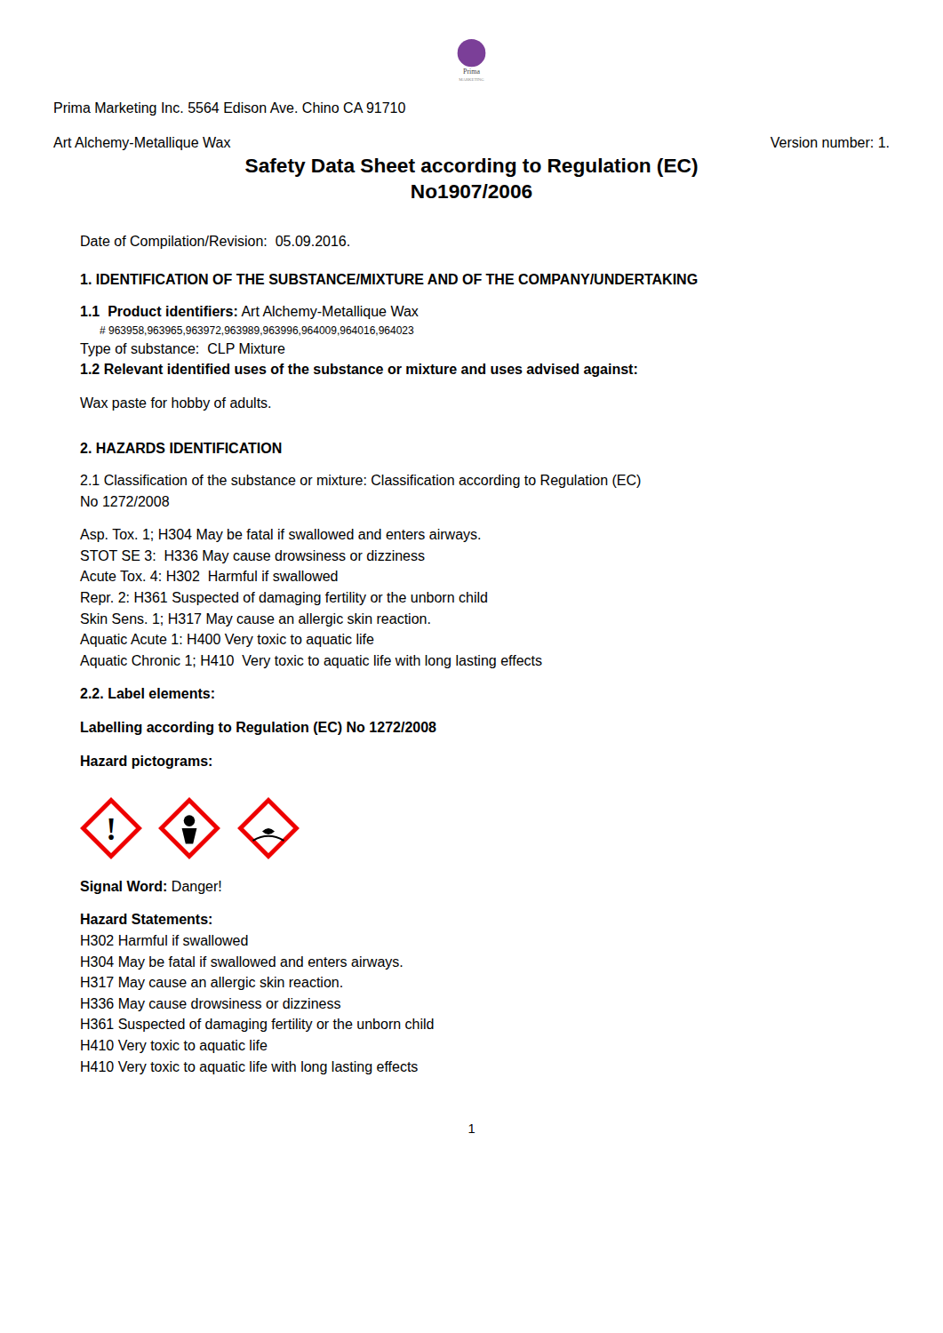Prima Marketing Inc. 5564 Edison Ave. Chino CA 91710
Version number: 1. Art Alchemy-Metallique Wax
Safety Data Sheet according to Regulation (EC)
No1907/2006
Date of Compilation/Revision: 05.09.2016.
1. IDENTIFICATION OF THE SUBSTANCE/MIXTURE AND OF THE COMPANY/UNDERTAKING
1.1 Product identifiers: Art Alchemy-Metallique Wax
# 963958,963965,963972,963989,963996,964009,964016,964023
Type of substance: CLP Mixture
1.2 Relevant identified uses of the substance or mixture and uses advised against:
Wax paste for hobby of adults.
2. HAZARDS IDENTIFICATION
2.1 Classification of the substance or mixture: Classification according to Regulation (EC)
No 1272/2008
Asp. Tox. 1; H304 May be fatal if swallowed and enters airways.
STOT SE 3: H336 May cause drowsiness or dizziness
Acute Tox. 4: H302 Harmful if swallowed
Repr. 2: H361 Suspected of damaging fertility or the unborn child
Skin Sens. 1; H317 May cause an allergic skin reaction.
Aquatic Acute 1: H400 Very toxic to aquatic life
Aquatic Chronic 1; H410 Very toxic to aquatic life with long lasting effects
2.2. Label elements:
Labelling according to Regulation (EC) No 1272/2008
Hazard pictograms:
Signal Word: Danger!
Hazard Statements:
H302 Harmful if swallowed
H304 May be fatal if swallowed and enters airways.
H317 May cause an allergic skin reaction.
H336 May cause drowsiness or dizziness
H361 Suspected of damaging fertility or the unborn child
H410 Very toxic to aquatic life
H410 Very toxic to aquatic life with long lasting effects
1